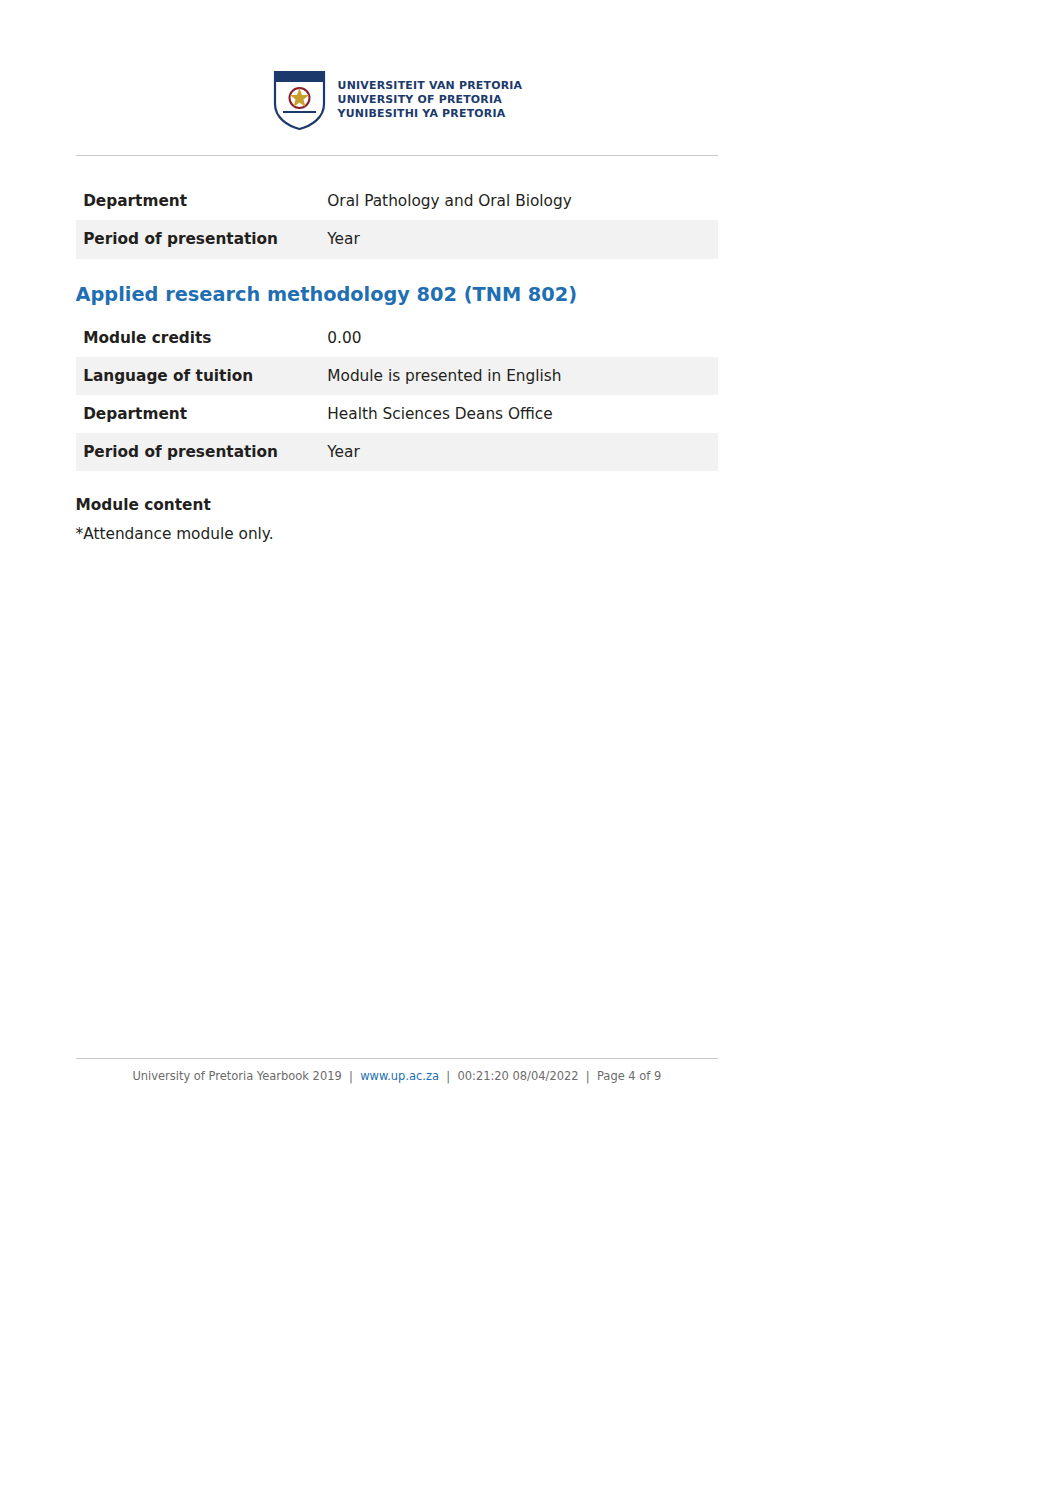UNIVERSITEIT VAN PRETORIA UNIVERSITY OF PRETORIA YUNIBESITHI YA PRETORIA
| Department | Oral Pathology and Oral Biology |
| Period of presentation | Year |
Applied research methodology 802 (TNM 802)
| Module credits | 0.00 |
| Language of tuition | Module is presented in English |
| Department | Health Sciences Deans Office |
| Period of presentation | Year |
Module content
*Attendance module only.
University of Pretoria Yearbook 2019 | www.up.ac.za | 00:21:20 08/04/2022 | Page 4 of 9